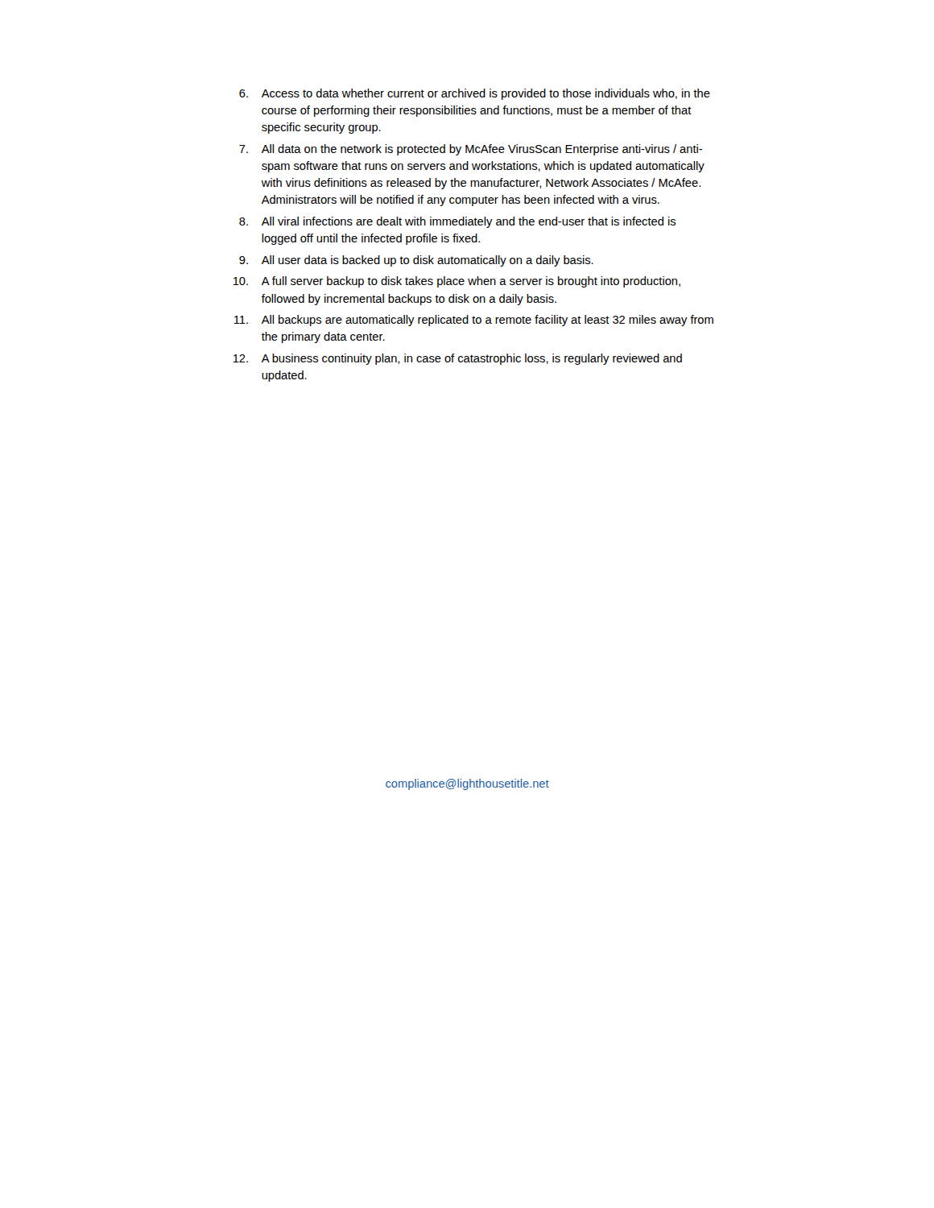Access to data whether current or archived is provided to those individuals who, in the course of performing their responsibilities and functions, must be a member of that specific security group.
All data on the network is protected by McAfee VirusScan Enterprise anti-virus / anti-spam software that runs on servers and workstations, which is updated automatically with virus definitions as released by the manufacturer, Network Associates / McAfee. Administrators will be notified if any computer has been infected with a virus.
All viral infections are dealt with immediately and the end-user that is infected is logged off until the infected profile is fixed.
All user data is backed up to disk automatically on a daily basis.
A full server backup to disk takes place when a server is brought into production, followed by incremental backups to disk on a daily basis.
All backups are automatically replicated to a remote facility at least 32 miles away from the primary data center.
A business continuity plan, in case of catastrophic loss, is regularly reviewed and updated.
compliance@lighthousetitle.net